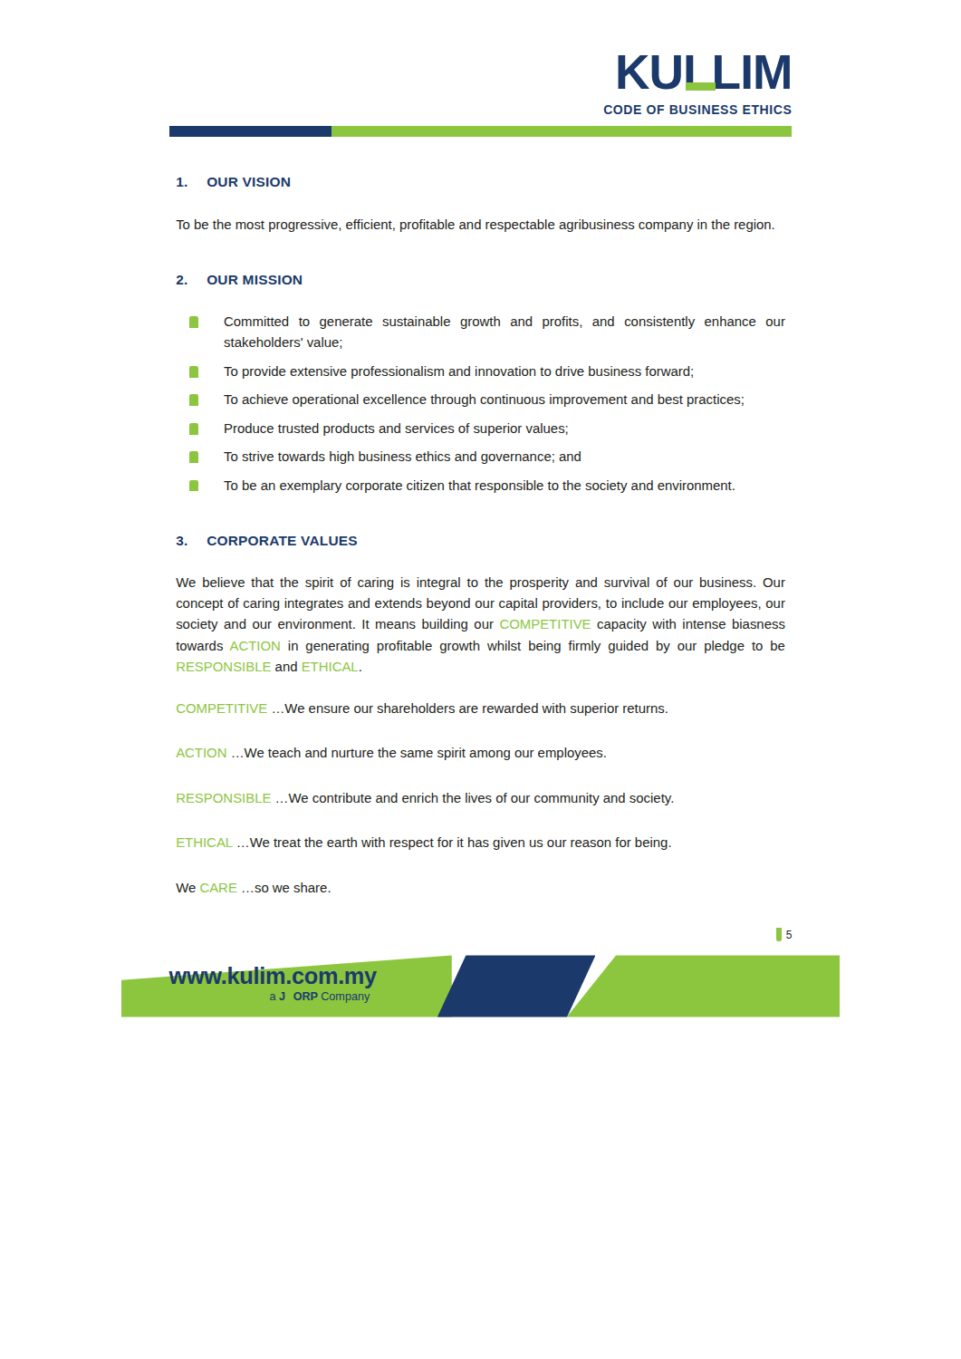KULLIM
CODE OF BUSINESS ETHICS
1. OUR VISION
To be the most progressive, efficient, profitable and respectable agribusiness company in the region.
2. OUR MISSION
Committed to generate sustainable growth and profits, and consistently enhance our stakeholders' value;
To provide extensive professionalism and innovation to drive business forward;
To achieve operational excellence through continuous improvement and best practices;
Produce trusted products and services of superior values;
To strive towards high business ethics and governance; and
To be an exemplary corporate citizen that responsible to the society and environment.
3. CORPORATE VALUES
We believe that the spirit of caring is integral to the prosperity and survival of our business. Our concept of caring integrates and extends beyond our capital providers, to include our employees, our society and our environment. It means building our COMPETITIVE capacity with intense biasness towards ACTION in generating profitable growth whilst being firmly guided by our pledge to be RESPONSIBLE and ETHICAL.
COMPETITIVE …We ensure our shareholders are rewarded with superior returns.
ACTION …We teach and nurture the same spirit among our employees.
RESPONSIBLE …We contribute and enrich the lives of our community and society.
ETHICAL …We treat the earth with respect for it has given us our reason for being.
We CARE …so we share.
5
www.kulim.com.my
a JCORP Company